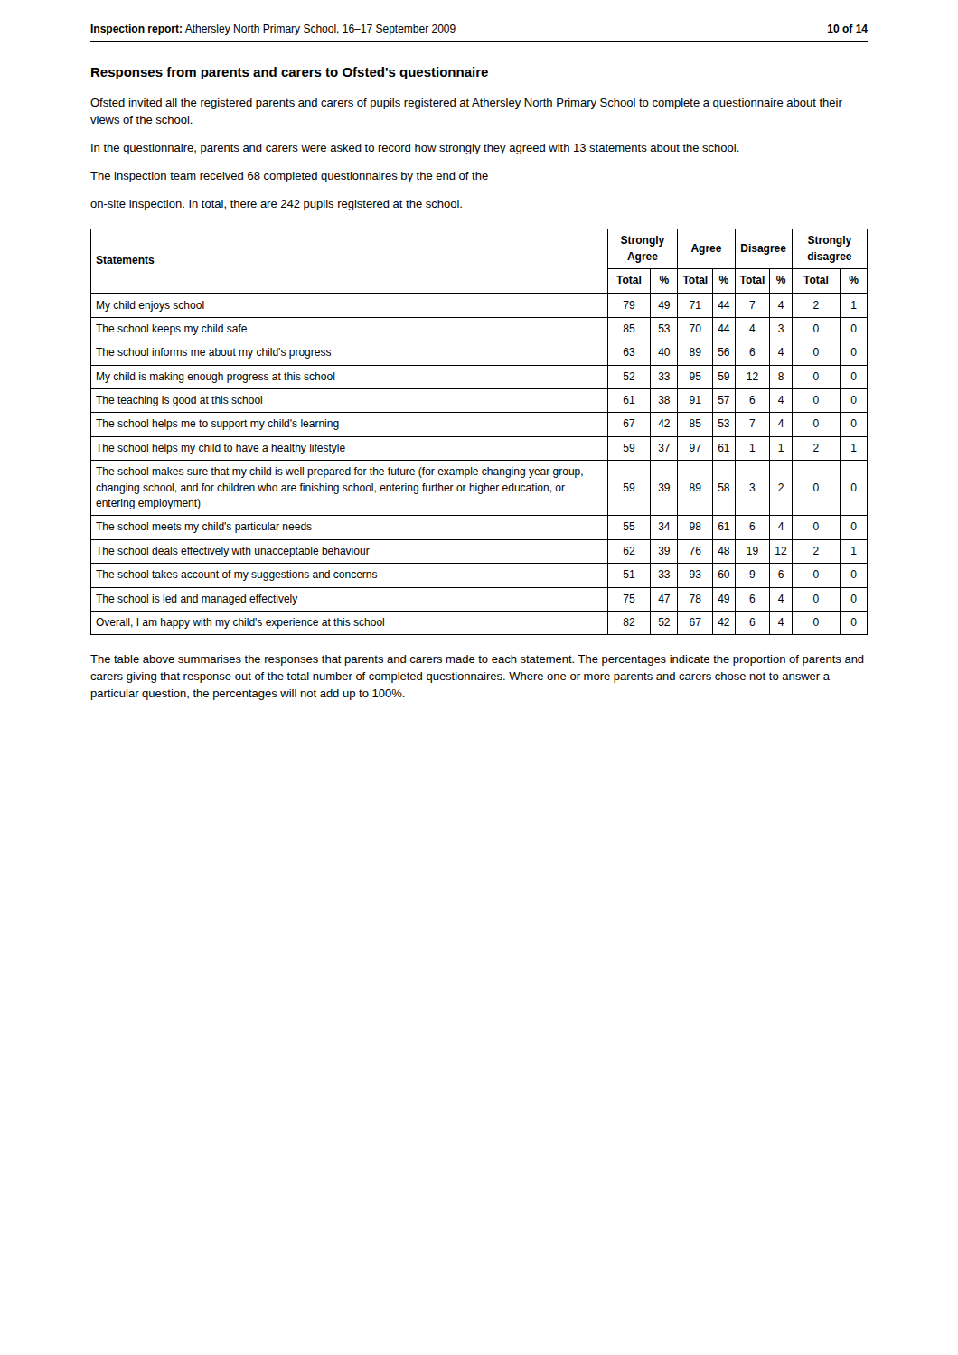Inspection report: Athersley North Primary School, 16–17 September 2009
10 of 14
Responses from parents and carers to Ofsted's questionnaire
Ofsted invited all the registered parents and carers of pupils registered at Athersley North Primary School to complete a questionnaire about their views of the school.
In the questionnaire, parents and carers were asked to record how strongly they agreed with 13 statements about the school.
The inspection team received 68 completed questionnaires by the end of the
on-site inspection. In total, there are 242 pupils registered at the school.
Responses from parents and carers to Ofsted's questionnaire
| Statements | Strongly Agree | Agree | Disagree | Strongly disagree |
| --- | --- | --- | --- | --- |
| Total | % | Total | % | Total | % | Total | % |
| My child enjoys school | 79 | 49 | 71 | 44 | 7 | 4 | 2 | 1 |
| The school keeps my child safe | 85 | 53 | 70 | 44 | 4 | 3 | 0 | 0 |
| The school informs me about my child's progress | 63 | 40 | 89 | 56 | 6 | 4 | 0 | 0 |
| My child is making enough progress at this school | 52 | 33 | 95 | 59 | 12 | 8 | 0 | 0 |
| The teaching is good at this school | 61 | 38 | 91 | 57 | 6 | 4 | 0 | 0 |
| The school helps me to support my child's learning | 67 | 42 | 85 | 53 | 7 | 4 | 0 | 0 |
| The school helps my child to have a healthy lifestyle | 59 | 37 | 97 | 61 | 1 | 1 | 2 | 1 |
| The school makes sure that my child is well prepared for the future (for example changing year group, changing school, and for children who are finishing school, entering further or higher education, or entering employment) | 59 | 39 | 89 | 58 | 3 | 2 | 0 | 0 |
| The school meets my child's particular needs | 55 | 34 | 98 | 61 | 6 | 4 | 0 | 0 |
| The school deals effectively with unacceptable behaviour | 62 | 39 | 76 | 48 | 19 | 12 | 2 | 1 |
| The school takes account of my suggestions and concerns | 51 | 33 | 93 | 60 | 9 | 6 | 0 | 0 |
| The school is led and managed effectively | 75 | 47 | 78 | 49 | 6 | 4 | 0 | 0 |
| Overall, I am happy with my child's experience at this school | 82 | 52 | 67 | 42 | 6 | 4 | 0 | 0 |
The table above summarises the responses that parents and carers made to each statement. The percentages indicate the proportion of parents and carers giving that response out of the total number of completed questionnaires. Where one or more parents and carers chose not to answer a particular question, the percentages will not add up to 100%.